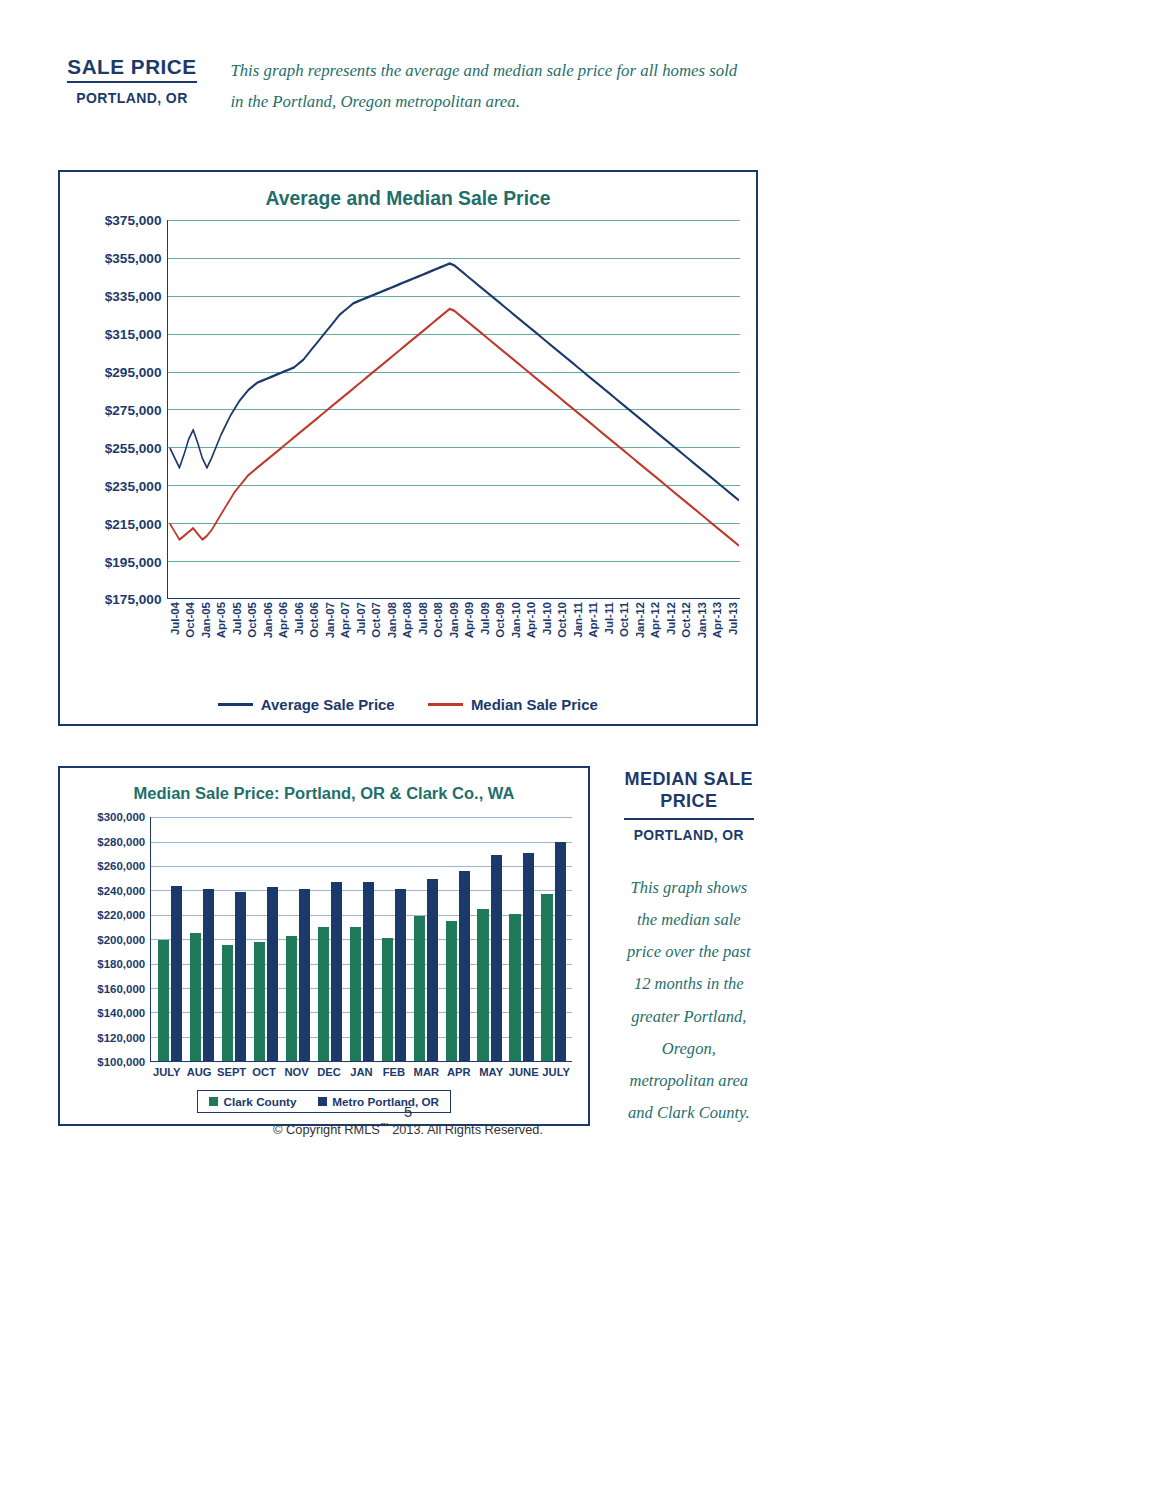SALE PRICE
PORTLAND, OR
This graph represents the average and median sale price for all homes sold in the Portland, Oregon metropolitan area.
Average and Median Sale Price
$375,000
$355,000
$335,000
$315,000
$295,000
$275,000
$255,000
$235,000
$215,000
$195,000
$175,000
Jul-04
Oct-04
Jan-05
Apr-05
Jul-05
Oct-05
Jan-06
Apr-06
Jul-06
Oct-06
Jan-07
Apr-07
Jul-07
Oct-07
Jan-08
Apr-08
Jul-08
Oct-08
Jan-09
Apr-09
Jul-09
Oct-09
Jan-10
Apr-10
Jul-10
Oct-10
Jan-11
Apr-11
Jul-11
Oct-11
Jan-12
Apr-12
Jul-12
Oct-12
Jan-13
Apr-13
Jul-13
Average Sale Price
Median Sale Price
Median Sale Price: Portland, OR & Clark Co., WA
$300,000
$280,000
$260,000
$240,000
$220,000
$200,000
$180,000
$160,000
$140,000
$120,000
$100,000
JULY
AUG
SEPT
OCT
NOV
DEC
JAN
FEB
MAR
APR
MAY
JUNE
JULY
Clark County
Metro Portland, OR
MEDIAN SALE
PRICE
PORTLAND, OR
This graph shows the median sale price over the past 12 months in the greater Portland, Oregon, metropolitan area and Clark County.
5
© Copyright RMLS™ 2013. All Rights Reserved.